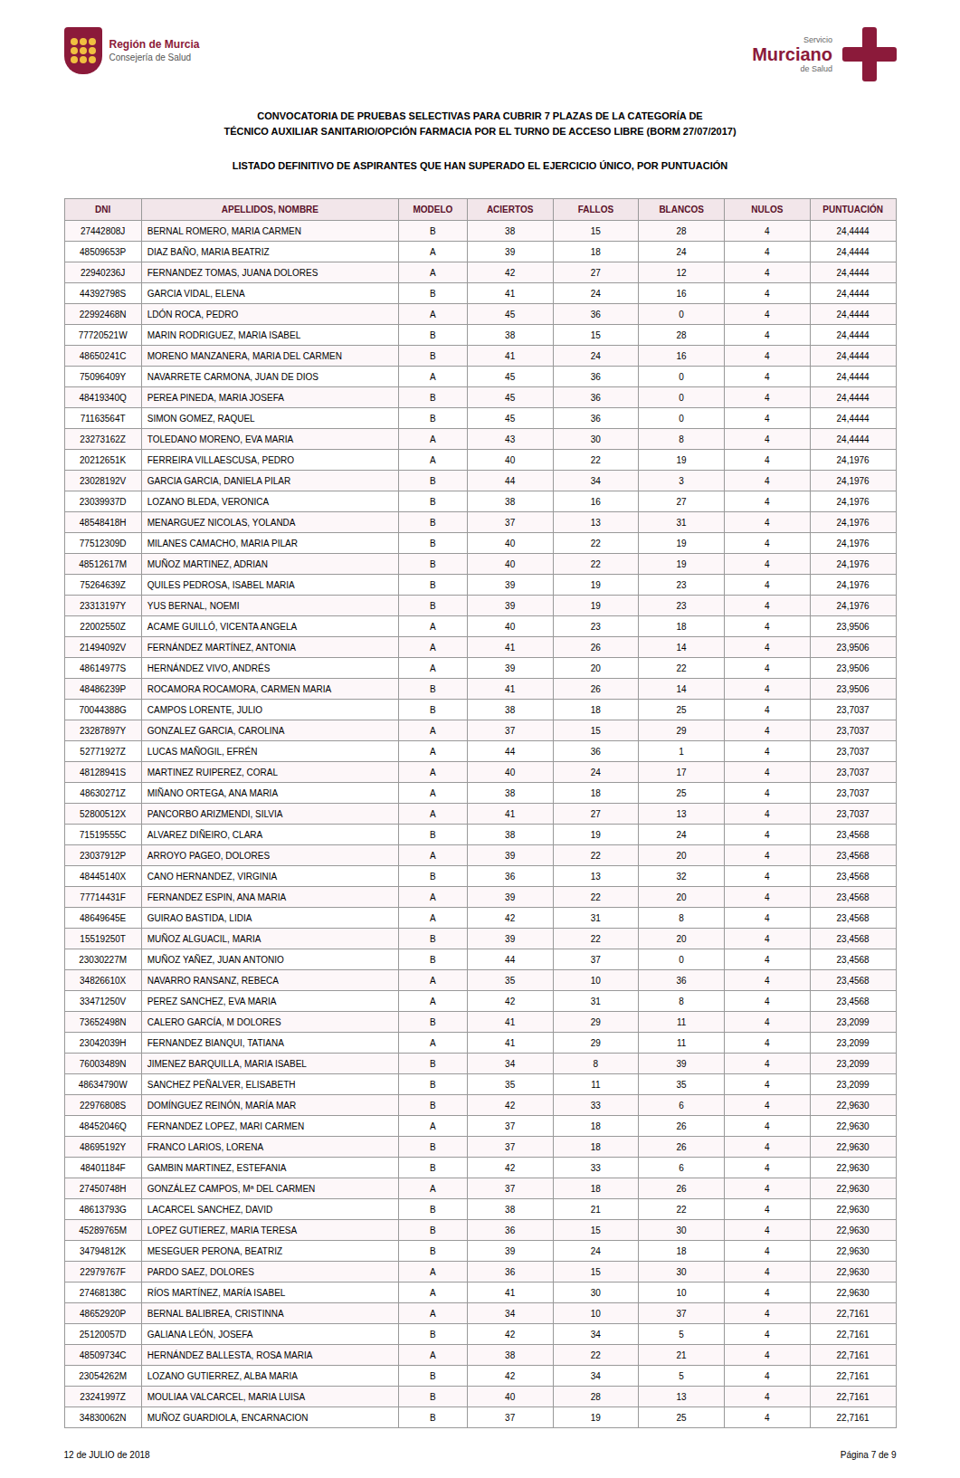Región de Murcia Consejería de Salud
Servicio Murciano de Salud
CONVOCATORIA DE PRUEBAS SELECTIVAS PARA CUBRIR 7 PLAZAS DE LA CATEGORÍA DE
TÉCNICO AUXILIAR SANITARIO/OPCIÓN FARMACIA POR EL TURNO DE ACCESO LIBRE (BORM 27/07/2017)
LISTADO DEFINITIVO DE ASPIRANTES QUE HAN SUPERADO EL EJERCICIO ÚNICO, POR PUNTUACIÓN
| DNI | APELLIDOS, NOMBRE | MODELO | ACIERTOS | FALLOS | BLANCOS | NULOS | PUNTUACIÓN |
| --- | --- | --- | --- | --- | --- | --- | --- |
| 27442808J | BERNAL ROMERO, MARIA CARMEN | B | 38 | 15 | 28 | 4 | 24,4444 |
| 48509653P | DIAZ BAÑO, MARIA BEATRIZ | A | 39 | 18 | 24 | 4 | 24,4444 |
| 22940236J | FERNANDEZ TOMAS, JUANA DOLORES | A | 42 | 27 | 12 | 4 | 24,4444 |
| 44392798S | GARCIA VIDAL, ELENA | B | 41 | 24 | 16 | 4 | 24,4444 |
| 22992468N | LDÓN ROCA, PEDRO | A | 45 | 36 | 0 | 4 | 24,4444 |
| 77720521W | MARIN RODRIGUEZ, MARIA ISABEL | B | 38 | 15 | 28 | 4 | 24,4444 |
| 48650241C | MORENO MANZANERA, MARIA DEL CARMEN | B | 41 | 24 | 16 | 4 | 24,4444 |
| 75096409Y | NAVARRETE CARMONA, JUAN DE DIOS | A | 45 | 36 | 0 | 4 | 24,4444 |
| 48419340Q | PEREA PINEDA, MARIA JOSEFA | B | 45 | 36 | 0 | 4 | 24,4444 |
| 71163564T | SIMON GOMEZ, RAQUEL | B | 45 | 36 | 0 | 4 | 24,4444 |
| 23273162Z | TOLEDANO MORENO, EVA MARIA | A | 43 | 30 | 8 | 4 | 24,4444 |
| 20212651K | FERREIRA VILLAESCUSA, PEDRO | A | 40 | 22 | 19 | 4 | 24,1976 |
| 23028192V | GARCIA GARCIA, DANIELA PILAR | B | 44 | 34 | 3 | 4 | 24,1976 |
| 23039937D | LOZANO BLEDA, VERONICA | B | 38 | 16 | 27 | 4 | 24,1976 |
| 48548418H | MENARGUEZ NICOLAS, YOLANDA | B | 37 | 13 | 31 | 4 | 24,1976 |
| 77512309D | MILANES CAMACHO, MARIA PILAR | B | 40 | 22 | 19 | 4 | 24,1976 |
| 48512617M | MUÑOZ MARTINEZ, ADRIAN | B | 40 | 22 | 19 | 4 | 24,1976 |
| 75264639Z | QUILES PEDROSA, ISABEL MARIA | B | 39 | 19 | 23 | 4 | 24,1976 |
| 23313197Y | YUS BERNAL, NOEMI | B | 39 | 19 | 23 | 4 | 24,1976 |
| 22002550Z | ACAME GUILLÓ, VICENTA ANGELA | A | 40 | 23 | 18 | 4 | 23,9506 |
| 21494092V | FERNÁNDEZ MARTÍNEZ, ANTONIA | A | 41 | 26 | 14 | 4 | 23,9506 |
| 48614977S | HERNÁNDEZ VIVO, ANDRÉS | A | 39 | 20 | 22 | 4 | 23,9506 |
| 48486239P | ROCAMORA ROCAMORA, CARMEN MARIA | B | 41 | 26 | 14 | 4 | 23,9506 |
| 70044388G | CAMPOS LORENTE, JULIO | B | 38 | 18 | 25 | 4 | 23,7037 |
| 23287897Y | GONZALEZ GARCIA, CAROLINA | A | 37 | 15 | 29 | 4 | 23,7037 |
| 52771927Z | LUCAS MAÑOGIL, EFRÉN | A | 44 | 36 | 1 | 4 | 23,7037 |
| 48128941S | MARTINEZ RUIPEREZ, CORAL | A | 40 | 24 | 17 | 4 | 23,7037 |
| 48630271Z | MIÑANO ORTEGA, ANA MARIA | A | 38 | 18 | 25 | 4 | 23,7037 |
| 52800512X | PANCORBO ARIZMENDI, SILVIA | A | 41 | 27 | 13 | 4 | 23,7037 |
| 71519555C | ALVAREZ DIÑEIRO, CLARA | B | 38 | 19 | 24 | 4 | 23,4568 |
| 23037912P | ARROYO PAGEO, DOLORES | A | 39 | 22 | 20 | 4 | 23,4568 |
| 48445140X | CANO HERNANDEZ, VIRGINIA | B | 36 | 13 | 32 | 4 | 23,4568 |
| 77714431F | FERNANDEZ ESPIN, ANA MARIA | A | 39 | 22 | 20 | 4 | 23,4568 |
| 48649645E | GUIRAO BASTIDA, LIDIA | A | 42 | 31 | 8 | 4 | 23,4568 |
| 15519250T | MUÑOZ ALGUACIL, MARIA | B | 39 | 22 | 20 | 4 | 23,4568 |
| 23030227M | MUÑOZ YAÑEZ, JUAN ANTONIO | B | 44 | 37 | 0 | 4 | 23,4568 |
| 34826610X | NAVARRO RANSANZ, REBECA | A | 35 | 10 | 36 | 4 | 23,4568 |
| 33471250V | PEREZ SANCHEZ, EVA MARIA | A | 42 | 31 | 8 | 4 | 23,4568 |
| 73652498N | CALERO GARCÍA, M DOLORES | B | 41 | 29 | 11 | 4 | 23,2099 |
| 23042039H | FERNANDEZ BIANQUI, TATIANA | A | 41 | 29 | 11 | 4 | 23,2099 |
| 76003489N | JIMENEZ BARQUILLA, MARIA ISABEL | B | 34 | 8 | 39 | 4 | 23,2099 |
| 48634790W | SANCHEZ PEÑALVER, ELISABETH | B | 35 | 11 | 35 | 4 | 23,2099 |
| 22976808S | DOMÍNGUEZ REINÓN, MARÍA MAR | B | 42 | 33 | 6 | 4 | 22,9630 |
| 48452046Q | FERNANDEZ LOPEZ, MARI CARMEN | A | 37 | 18 | 26 | 4 | 22,9630 |
| 48695192Y | FRANCO LARIOS, LORENA | B | 37 | 18 | 26 | 4 | 22,9630 |
| 48401184F | GAMBIN MARTINEZ, ESTEFANIA | B | 42 | 33 | 6 | 4 | 22,9630 |
| 27450748H | GONZÁLEZ CAMPOS, Mª DEL CARMEN | A | 37 | 18 | 26 | 4 | 22,9630 |
| 48613793G | LACARCEL SANCHEZ, DAVID | B | 38 | 21 | 22 | 4 | 22,9630 |
| 45289765M | LOPEZ GUTIEREZ, MARIA TERESA | B | 36 | 15 | 30 | 4 | 22,9630 |
| 34794812K | MESEGUER PERONA, BEATRIZ | B | 39 | 24 | 18 | 4 | 22,9630 |
| 22979767F | PARDO SAEZ, DOLORES | A | 36 | 15 | 30 | 4 | 22,9630 |
| 27468138C | RÍOS MARTÍNEZ, MARÍA ISABEL | A | 41 | 30 | 10 | 4 | 22,9630 |
| 48652920P | BERNAL BALIBREA, CRISTINNA | A | 34 | 10 | 37 | 4 | 22,7161 |
| 25120057D | GALIANA LEÓN, JOSEFA | B | 42 | 34 | 5 | 4 | 22,7161 |
| 48509734C | HERNÁNDEZ BALLESTA, ROSA MARIA | A | 38 | 22 | 21 | 4 | 22,7161 |
| 23054262M | LOZANO GUTIERREZ, ALBA MARIA | B | 42 | 34 | 5 | 4 | 22,7161 |
| 23241997Z | MOULIAA VALCARCEL, MARIA LUISA | B | 40 | 28 | 13 | 4 | 22,7161 |
| 34830062N | MUÑOZ GUARDIOLA, ENCARNACION | B | 37 | 19 | 25 | 4 | 22,7161 |
12 de JULIO de 2018
Página 7 de 9